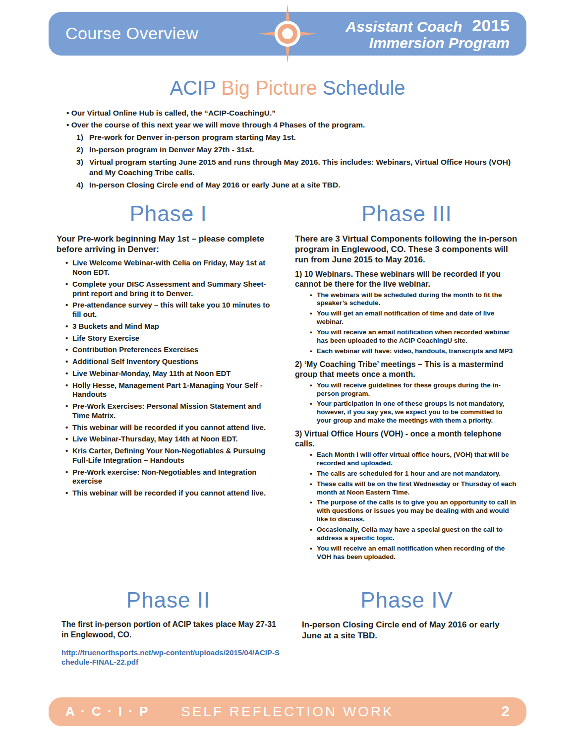Course Overview
Assistant Coach 2015
Immersion Program
ACIP Big Picture Schedule
Our Virtual Online Hub is called, the “ACIP-CoachingU.”
Over the course of this next year we will move through 4 Phases of the program.
Pre-work for Denver in-person program starting May 1st.
In-person program in Denver May 27th - 31st.
Virtual program starting June 2015 and runs through May 2016. This includes: Webinars, Virtual Office Hours (VOH) and My Coaching Tribe calls.
In-person Closing Circle end of May 2016 or early June at a site TBD.
Phase I
Your Pre-work beginning May 1st – please complete before arriving in Denver:
Live Welcome Webinar-with Celia on Friday, May 1st at Noon EDT.
Complete your DISC Assessment and Summary Sheet-print report and bring it to Denver.
Pre-attendance survey – this will take you 10 minutes to fill out.
3 Buckets and Mind Map
Life Story Exercise
Contribution Preferences Exercises
Additional Self Inventory Questions
Live Webinar-Monday, May 11th at Noon EDT
Holly Hesse, Management Part 1-Managing Your Self - Handouts
Pre-Work Exercises: Personal Mission Statement and Time Matrix.
This webinar will be recorded if you cannot attend live.
Live Webinar-Thursday, May 14th at Noon EDT.
Kris Carter, Defining Your Non-Negotiables & Pursuing Full-Life Integration – Handouts
Pre-Work exercise: Non-Negotiables and Integration exercise
This webinar will be recorded if you cannot attend live.
Phase III
There are 3 Virtual Components following the in-person program in Englewood, CO. These 3 components will run from June 2015 to May 2016.
1) 10 Webinars. These webinars will be recorded if you cannot be there for the live webinar.
The webinars will be scheduled during the month to fit the speaker’s schedule.
You will get an email notification of time and date of live webinar.
You will receive an email notification when recorded webinar has been uploaded to the ACIP CoachingU site.
Each webinar will have: video, handouts, transcripts and MP3
2) ‘My Coaching Tribe’ meetings – This is a mastermind group that meets once a month.
You will receive guidelines for these groups during the in-person program.
Your participation in one of these groups is not mandatory, however, if you say yes, we expect you to be committed to your group and make the meetings with them a priority.
3) Virtual Office Hours (VOH) - once a month telephone calls.
Each Month I will offer virtual office hours, (VOH) that will be recorded and uploaded.
The calls are scheduled for 1 hour and are not mandatory.
These calls will be on the first Wednesday or Thursday of each month at Noon Eastern Time.
The purpose of the calls is to give you an opportunity to call in with questions or issues you may be dealing with and would like to discuss.
Occasionally, Celia may have a special guest on the call to address a specific topic.
You will receive an email notification when recording of the VOH has been uploaded.
Phase II
The first in-person portion of ACIP takes place May 27-31 in Englewood, CO.
http://truenorthsports.net/wp-content/uploads/2015/04/ACIP-Schedule-FINAL-22.pdf
Phase IV
In-person Closing Circle end of May 2016 or early June at a site TBD.
A · C · I · P
SELF REFLECTION WORK
2